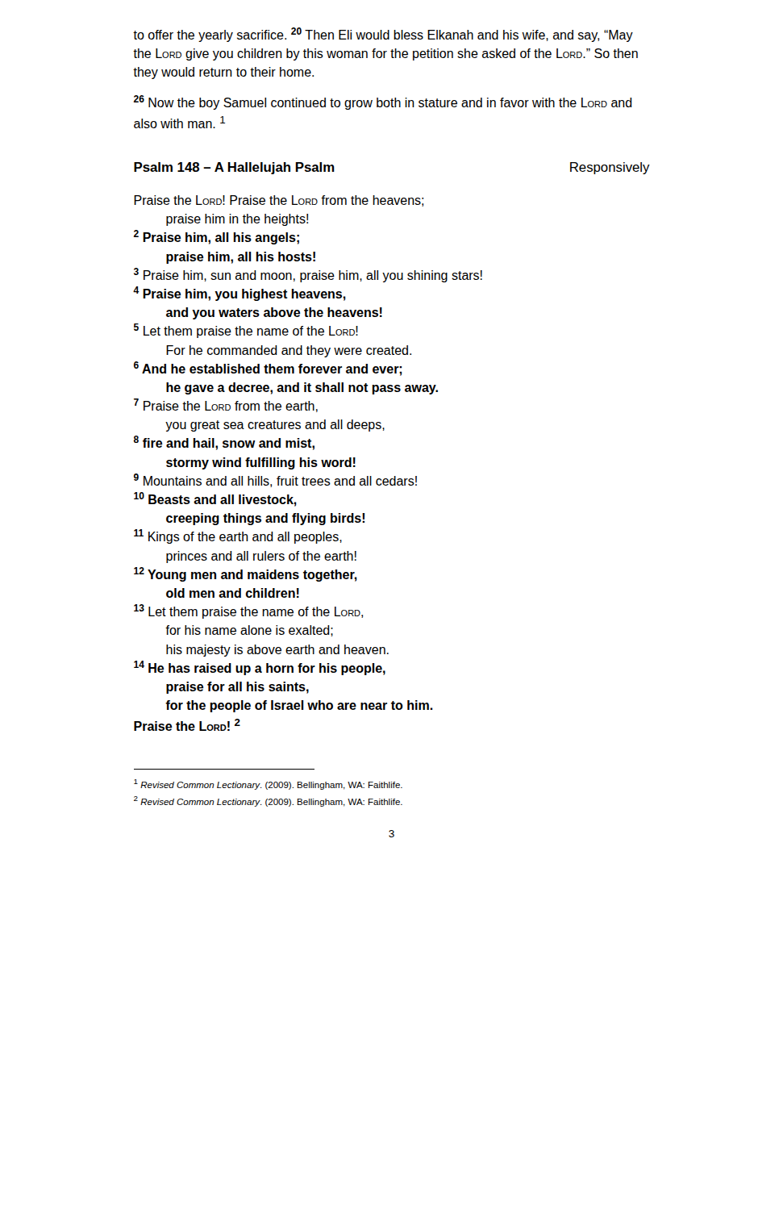to offer the yearly sacrifice. 20 Then Eli would bless Elkanah and his wife, and say, “May the Lord give you children by this woman for the petition she asked of the Lord.” So then they would return to their home.
26 Now the boy Samuel continued to grow both in stature and in favor with the Lord and also with man. 1
Psalm 148 – A Hallelujah Psalm Responsively
Praise the Lord! Praise the Lord from the heavens;
praise him in the heights!
2 Praise him, all his angels;
praise him, all his hosts!
3 Praise him, sun and moon, praise him, all you shining stars!
4 Praise him, you highest heavens,
and you waters above the heavens!
5 Let them praise the name of the Lord!
For he commanded and they were created.
6 And he established them forever and ever;
he gave a decree, and it shall not pass away.
7 Praise the Lord from the earth,
you great sea creatures and all deeps,
8 fire and hail, snow and mist,
stormy wind fulfilling his word!
9 Mountains and all hills, fruit trees and all cedars!
10 Beasts and all livestock,
creeping things and flying birds!
11 Kings of the earth and all peoples,
princes and all rulers of the earth!
12 Young men and maidens together,
old men and children!
13 Let them praise the name of the Lord,
for his name alone is exalted;
his majesty is above earth and heaven.
14 He has raised up a horn for his people,
praise for all his saints,
for the people of Israel who are near to him.
Praise the Lord! 2
1 Revised Common Lectionary. (2009). Bellingham, WA: Faithlife.
2 Revised Common Lectionary. (2009). Bellingham, WA: Faithlife.
3